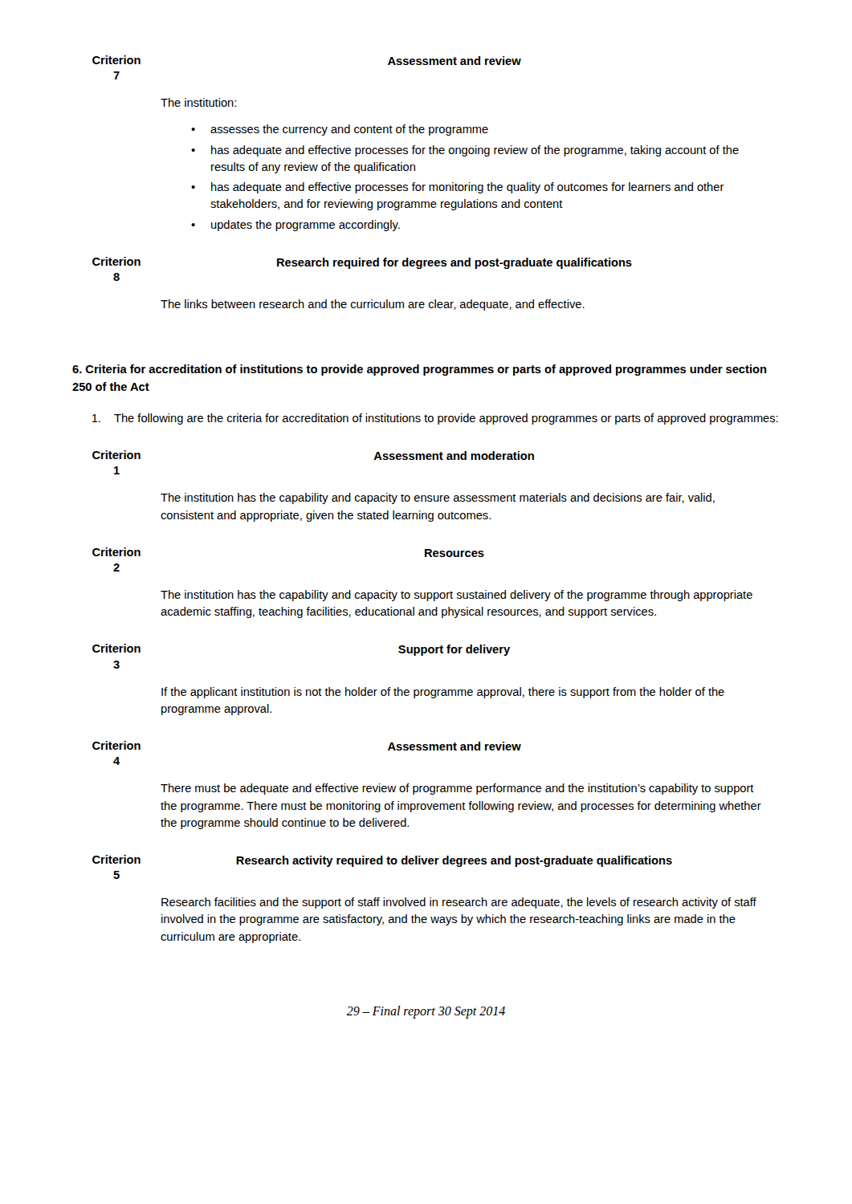Criterion 7
Assessment and review
The institution:
assesses the currency and content of the programme
has adequate and effective processes for the ongoing review of the programme, taking account of the results of any review of the qualification
has adequate and effective processes for monitoring the quality of outcomes for learners and other stakeholders, and for reviewing programme regulations and content
updates the programme accordingly.
Criterion 8
Research required for degrees and post-graduate qualifications
The links between research and the curriculum are clear, adequate, and effective.
6. Criteria for accreditation of institutions to provide approved programmes or parts of approved programmes under section 250 of the Act
The following are the criteria for accreditation of institutions to provide approved programmes or parts of approved programmes:
Criterion 1
Assessment and moderation
The institution has the capability and capacity to ensure assessment materials and decisions are fair, valid, consistent and appropriate, given the stated learning outcomes.
Criterion 2
Resources
The institution has the capability and capacity to support sustained delivery of the programme through appropriate academic staffing, teaching facilities, educational and physical resources, and support services.
Criterion 3
Support for delivery
If the applicant institution is not the holder of the programme approval, there is support from the holder of the programme approval.
Criterion 4
Assessment and review
There must be adequate and effective review of programme performance and the institution’s capability to support the programme. There must be monitoring of improvement following review, and processes for determining whether the programme should continue to be delivered.
Criterion 5
Research activity required to deliver degrees and post-graduate qualifications
Research facilities and the support of staff involved in research are adequate, the levels of research activity of staff involved in the programme are satisfactory, and the ways by which the research-teaching links are made in the curriculum are appropriate.
29 – Final report 30 Sept 2014